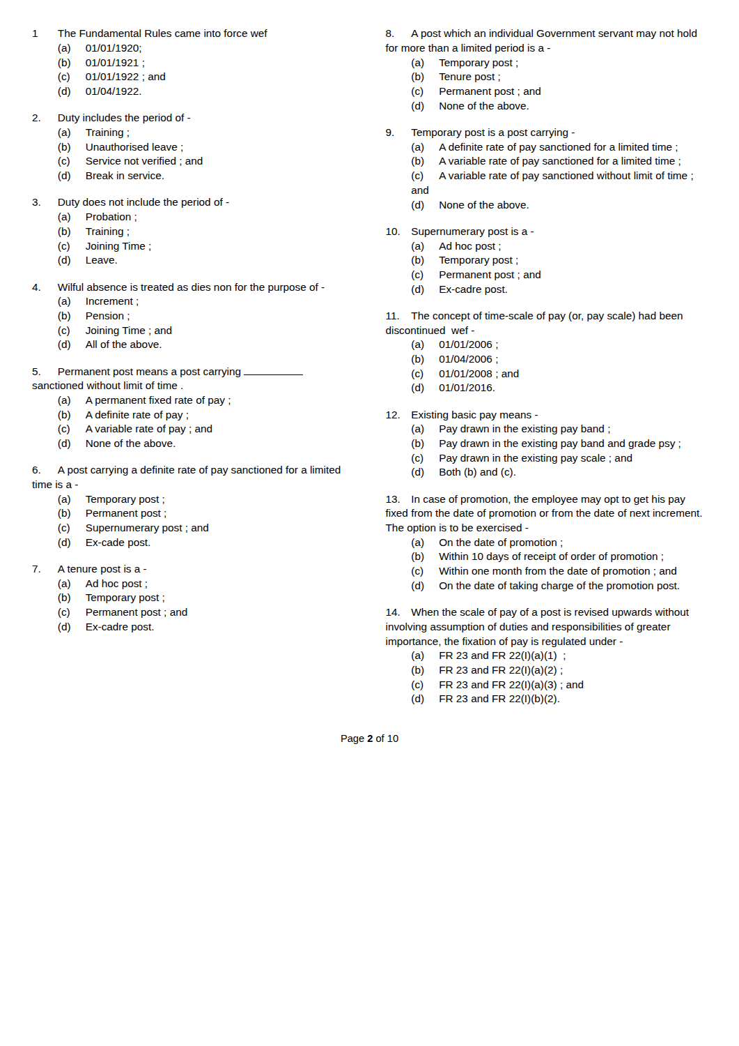1 The Fundamental Rules came into force wef
(a) 01/01/1920;
(b) 01/01/1921 ;
(c) 01/01/1922 ; and
(d) 01/04/1922.
2. Duty includes the period of -
(a) Training ;
(b) Unauthorised leave ;
(c) Service not verified ; and
(d) Break in service.
3. Duty does not include the period of -
(a) Probation ;
(b) Training ;
(c) Joining Time ;
(d) Leave.
4. Wilful absence is treated as dies non for the purpose of -
(a) Increment ;
(b) Pension ;
(c) Joining Time ; and
(d) All of the above.
5. Permanent post means a post carrying sanctioned without limit of time .
(a) A permanent fixed rate of pay ;
(b) A definite rate of pay ;
(c) A variable rate of pay ; and
(d) None of the above.
6. A post carrying a definite rate of pay sanctioned for a limited time is a -
(a) Temporary post ;
(b) Permanent post ;
(c) Supernumerary post ; and
(d) Ex-cade post.
7. A tenure post is a -
(a) Ad hoc post ;
(b) Temporary post ;
(c) Permanent post ; and
(d) Ex-cadre post.
8. A post which an individual Government servant may not hold for more than a limited period is a -
(a) Temporary post ;
(b) Tenure post ;
(c) Permanent post ; and
(d) None of the above.
9. Temporary post is a post carrying -
(a) A definite rate of pay sanctioned for a limited time ;
(b) A variable rate of pay sanctioned for a limited time ;
(c) A variable rate of pay sanctioned without limit of time ; and
(d) None of the above.
10. Supernumerary post is a -
(a) Ad hoc post ;
(b) Temporary post ;
(c) Permanent post ; and
(d) Ex-cadre post.
11. The concept of time-scale of pay (or, pay scale) had been discontinued wef -
(a) 01/01/2006 ;
(b) 01/04/2006 ;
(c) 01/01/2008 ; and
(d) 01/01/2016.
12. Existing basic pay means -
(a) Pay drawn in the existing pay band ;
(b) Pay drawn in the existing pay band and grade psy ;
(c) Pay drawn in the existing pay scale ; and
(d) Both (b) and (c).
13. In case of promotion, the employee may opt to get his pay fixed from the date of promotion or from the date of next increment. The option is to be exercised -
(a) On the date of promotion ;
(b) Within 10 days of receipt of order of promotion ;
(c) Within one month from the date of promotion ; and
(d) On the date of taking charge of the promotion post.
14. When the scale of pay of a post is revised upwards without involving assumption of duties and responsibilities of greater importance, the fixation of pay is regulated under -
(a) FR 23 and FR 22(I)(a)(1) ;
(b) FR 23 and FR 22(I)(a)(2) ;
(c) FR 23 and FR 22(I)(a)(3) ; and
(d) FR 23 and FR 22(I)(b)(2).
Page 2 of 10